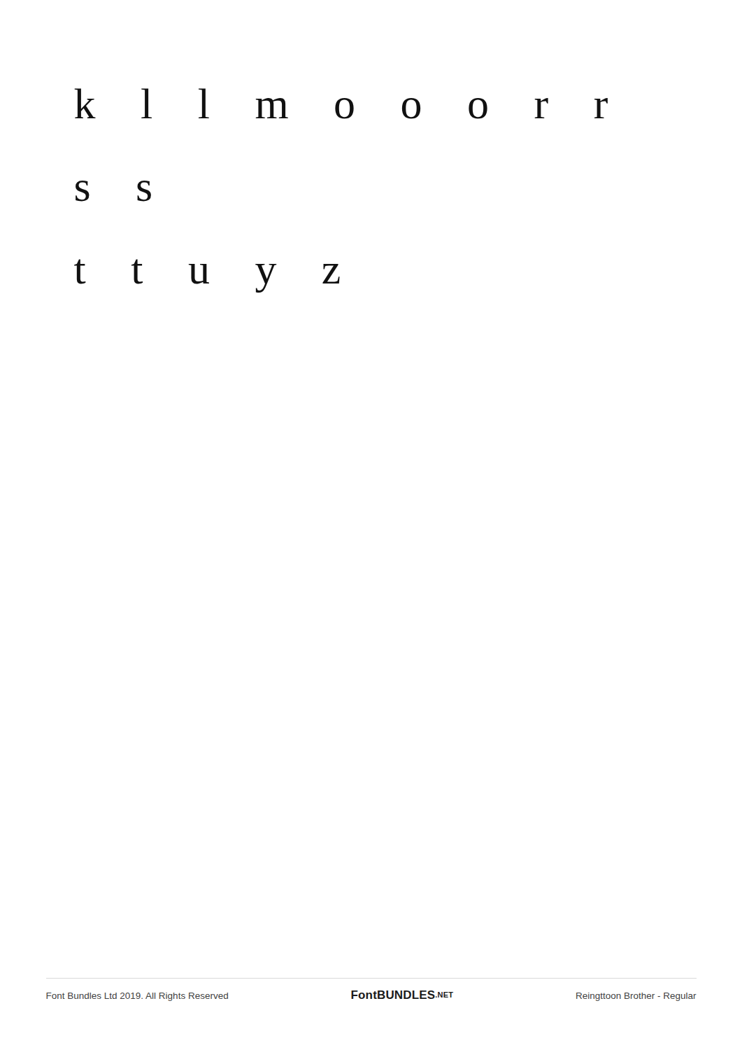k l l m o o o r r s s t t u y z
Font Bundles Ltd 2019. All Rights Reserved
FontBUNDLES.NET
Reingttoon Brother - Regular